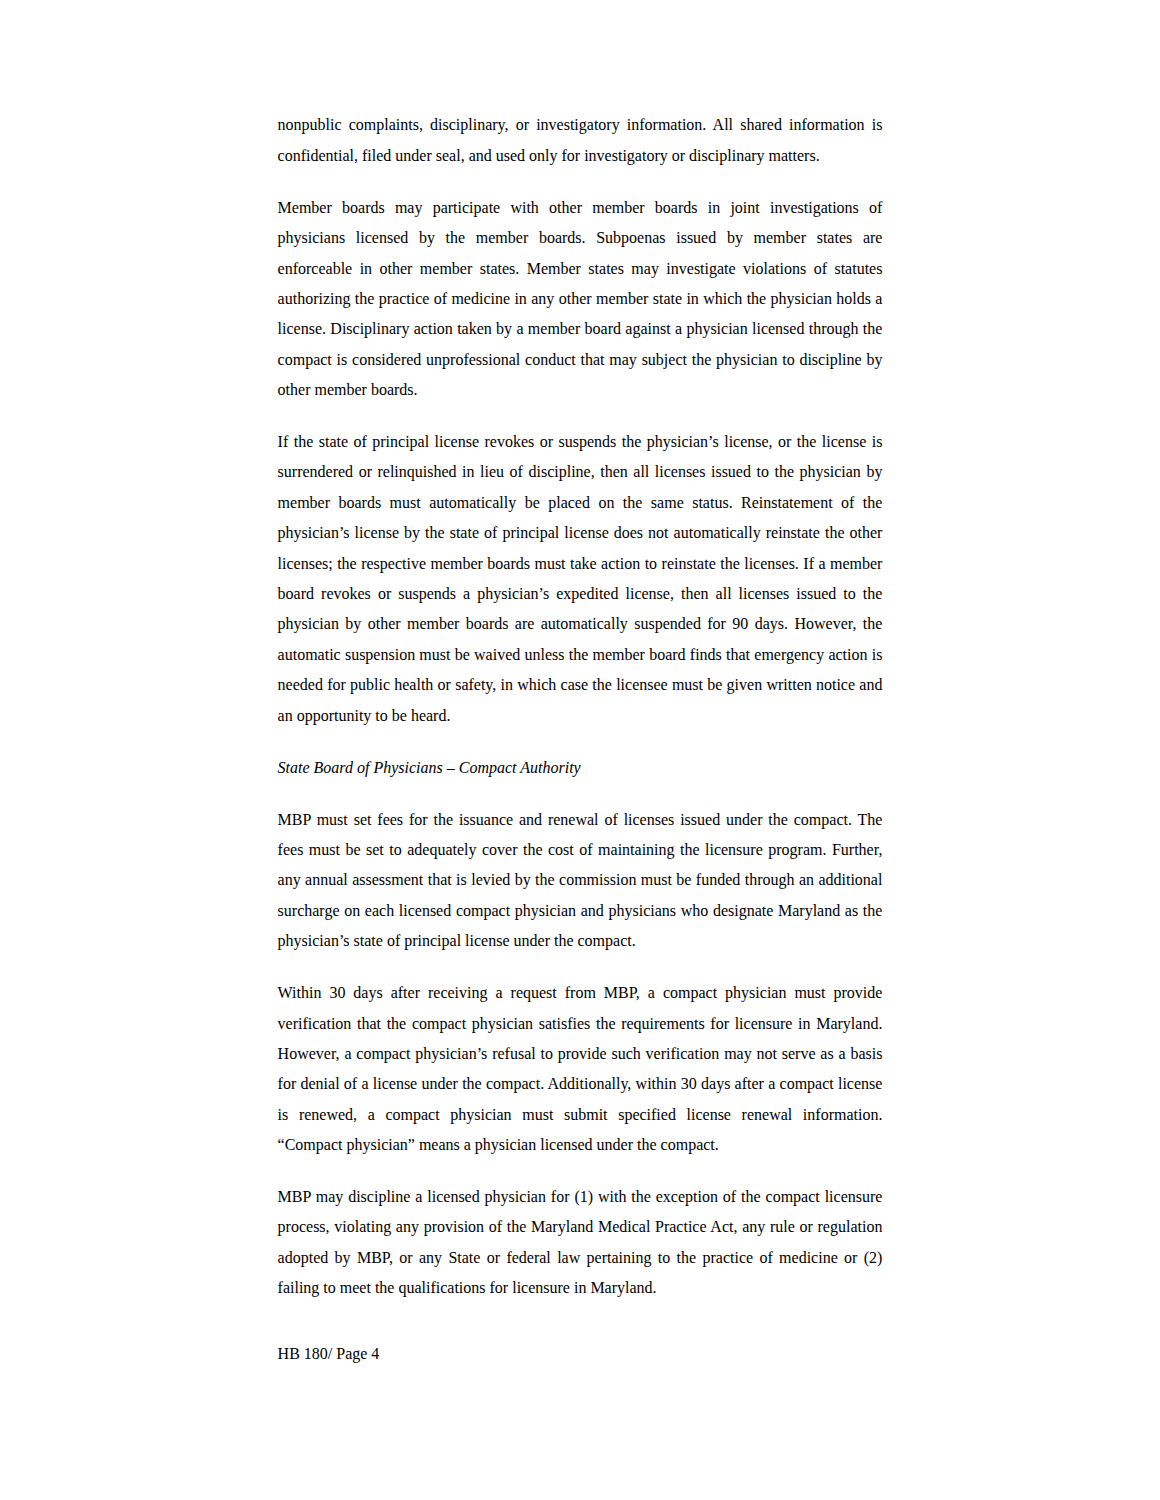nonpublic complaints, disciplinary, or investigatory information. All shared information is confidential, filed under seal, and used only for investigatory or disciplinary matters.
Member boards may participate with other member boards in joint investigations of physicians licensed by the member boards. Subpoenas issued by member states are enforceable in other member states. Member states may investigate violations of statutes authorizing the practice of medicine in any other member state in which the physician holds a license. Disciplinary action taken by a member board against a physician licensed through the compact is considered unprofessional conduct that may subject the physician to discipline by other member boards.
If the state of principal license revokes or suspends the physician’s license, or the license is surrendered or relinquished in lieu of discipline, then all licenses issued to the physician by member boards must automatically be placed on the same status. Reinstatement of the physician’s license by the state of principal license does not automatically reinstate the other licenses; the respective member boards must take action to reinstate the licenses. If a member board revokes or suspends a physician’s expedited license, then all licenses issued to the physician by other member boards are automatically suspended for 90 days. However, the automatic suspension must be waived unless the member board finds that emergency action is needed for public health or safety, in which case the licensee must be given written notice and an opportunity to be heard.
State Board of Physicians – Compact Authority
MBP must set fees for the issuance and renewal of licenses issued under the compact. The fees must be set to adequately cover the cost of maintaining the licensure program. Further, any annual assessment that is levied by the commission must be funded through an additional surcharge on each licensed compact physician and physicians who designate Maryland as the physician’s state of principal license under the compact.
Within 30 days after receiving a request from MBP, a compact physician must provide verification that the compact physician satisfies the requirements for licensure in Maryland. However, a compact physician’s refusal to provide such verification may not serve as a basis for denial of a license under the compact. Additionally, within 30 days after a compact license is renewed, a compact physician must submit specified license renewal information. “Compact physician” means a physician licensed under the compact.
MBP may discipline a licensed physician for (1) with the exception of the compact licensure process, violating any provision of the Maryland Medical Practice Act, any rule or regulation adopted by MBP, or any State or federal law pertaining to the practice of medicine or (2) failing to meet the qualifications for licensure in Maryland.
HB 180/ Page 4